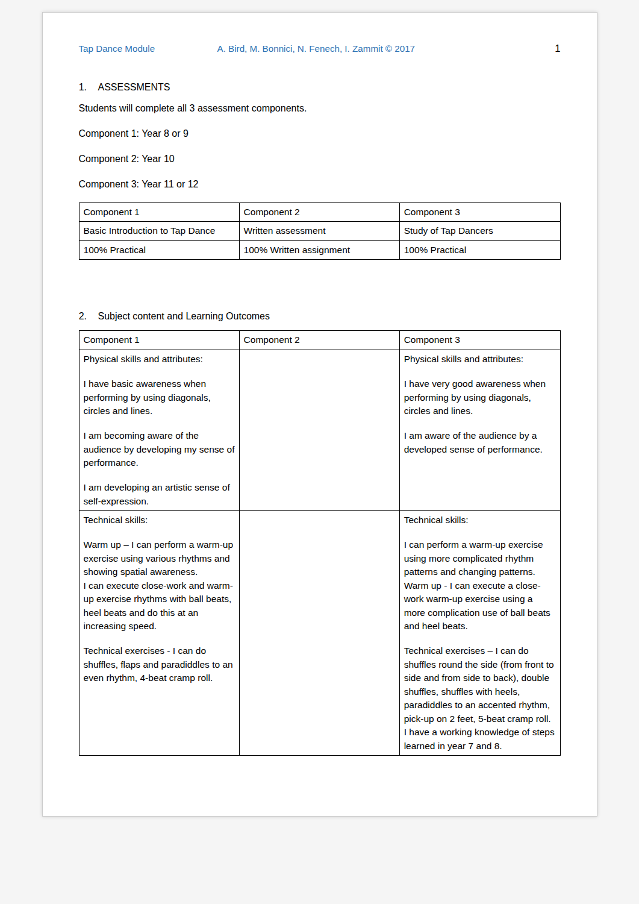Tap Dance Module A. Bird, M. Bonnici, N. Fenech, I. Zammit © 2017 1
ASSESSMENTS
Students will complete all 3 assessment components.
Component 1: Year 8 or 9
Component 2: Year 10
Component 3: Year 11 or 12
| Component 1 | Component 2 | Component 3 |
| Basic Introduction to Tap Dance | Written assessment | Study of Tap Dancers |
| 100% Practical | 100% Written assignment | 100% Practical |
Subject content and Learning Outcomes
| Component 1 | Component 2 | Component 3 |
| Physical skills and attributes: I have basic awareness when performing by using diagonals, circles and lines. I am becoming aware of the audience by developing my sense of performance. I am developing an artistic sense of self-expression. | | Physical skills and attributes: I have very good awareness when performing by using diagonals, circles and lines. I am aware of the audience by a developed sense of performance. |
| Technical skills: Warm up – I can perform a warm-up exercise using various rhythms and showing spatial awareness. I can execute close-work and warm-up exercise rhythms with ball beats, heel beats and do this at an increasing speed. Technical exercises - I can do shuffles, flaps and paradiddles to an even rhythm, 4-beat cramp roll. | | Technical skills: I can perform a warm-up exercise using more complicated rhythm patterns and changing patterns. Warm up - I can execute a close-work warm-up exercise using a more complication use of ball beats and heel beats. Technical exercises – I can do shuffles round the side (from front to side and from side to back), double shuffles, shuffles with heels, paradiddles to an accented rhythm, pick-up on 2 feet, 5-beat cramp roll. I have a working knowledge of steps learned in year 7 and 8. |